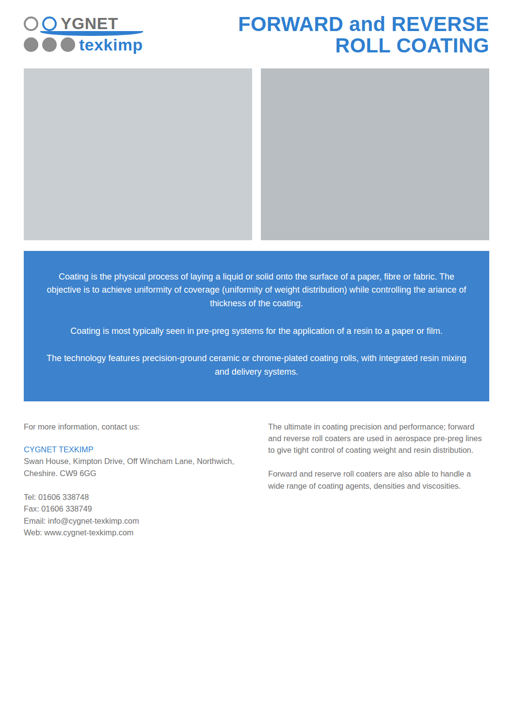YGNET
texkimp
Forward and Reverse
Roll Coating
Coating is the physical process of laying a liquid or solid onto the surface of a paper, fibre or fabric. The objective is to achieve uniformity of coverage (uniformity of weight distribution) while controlling the ariance of thickness of the coating.
Coating is most typically seen in pre-preg systems for the application of a resin to a paper or film.
The technology features precision-ground ceramic or chrome-plated coating rolls, with integrated resin mixing and delivery systems.
For more information, contact us:
CYGNET TEXKIMP
Swan House, Kimpton Drive, Off Wincham Lane, Northwich, Cheshire. CW9 6GG
Tel: 01606 338748
Fax: 01606 338749
Email: info@cygnet-texkimp.com
Web: www.cygnet-texkimp.com
The ultimate in coating precision and performance; forward and reverse roll coaters are used in aerospace pre-preg lines to give tight control of coating weight and resin distribution.
Forward and reserve roll coaters are also able to handle a wide range of coating agents, densities and viscosities.